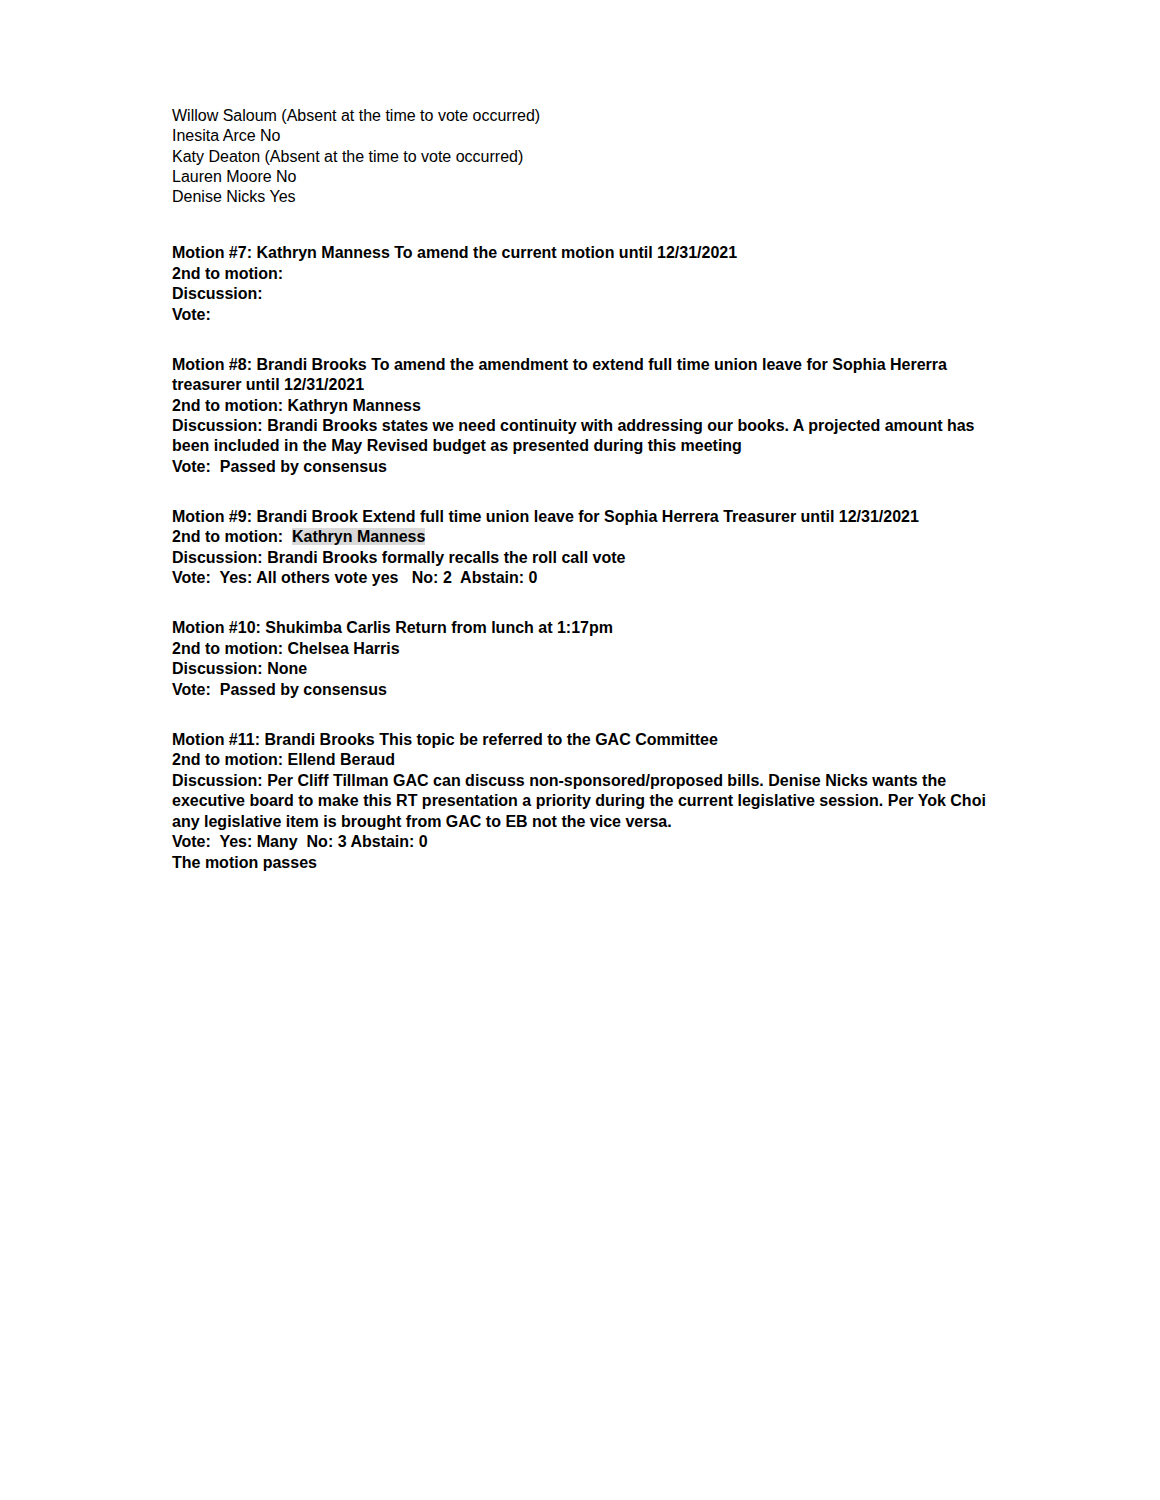Willow Saloum (Absent at the time to vote occurred)
Inesita Arce No
Katy Deaton (Absent at the time to vote occurred)
Lauren Moore No
Denise Nicks Yes
Motion #7: Kathryn Manness To amend the current motion until 12/31/2021
2nd to motion:
Discussion:
Vote:
Motion #8: Brandi Brooks To amend the amendment to extend full time union leave for Sophia Hererra treasurer until 12/31/2021
2nd to motion: Kathryn Manness
Discussion: Brandi Brooks states we need continuity with addressing our books. A projected amount has been included in the May Revised budget as presented during this meeting
Vote: Passed by consensus
Motion #9: Brandi Brook Extend full time union leave for Sophia Herrera Treasurer until 12/31/2021
2nd to motion: Kathryn Manness
Discussion: Brandi Brooks formally recalls the roll call vote
Vote: Yes: All others vote yes No: 2 Abstain: 0
Motion #10: Shukimba Carlis Return from lunch at 1:17pm
2nd to motion: Chelsea Harris
Discussion: None
Vote: Passed by consensus
Motion #11: Brandi Brooks This topic be referred to the GAC Committee
2nd to motion: Ellend Beraud
Discussion: Per Cliff Tillman GAC can discuss non-sponsored/proposed bills. Denise Nicks wants the executive board to make this RT presentation a priority during the current legislative session. Per Yok Choi any legislative item is brought from GAC to EB not the vice versa.
Vote: Yes: Many No: 3 Abstain: 0
The motion passes